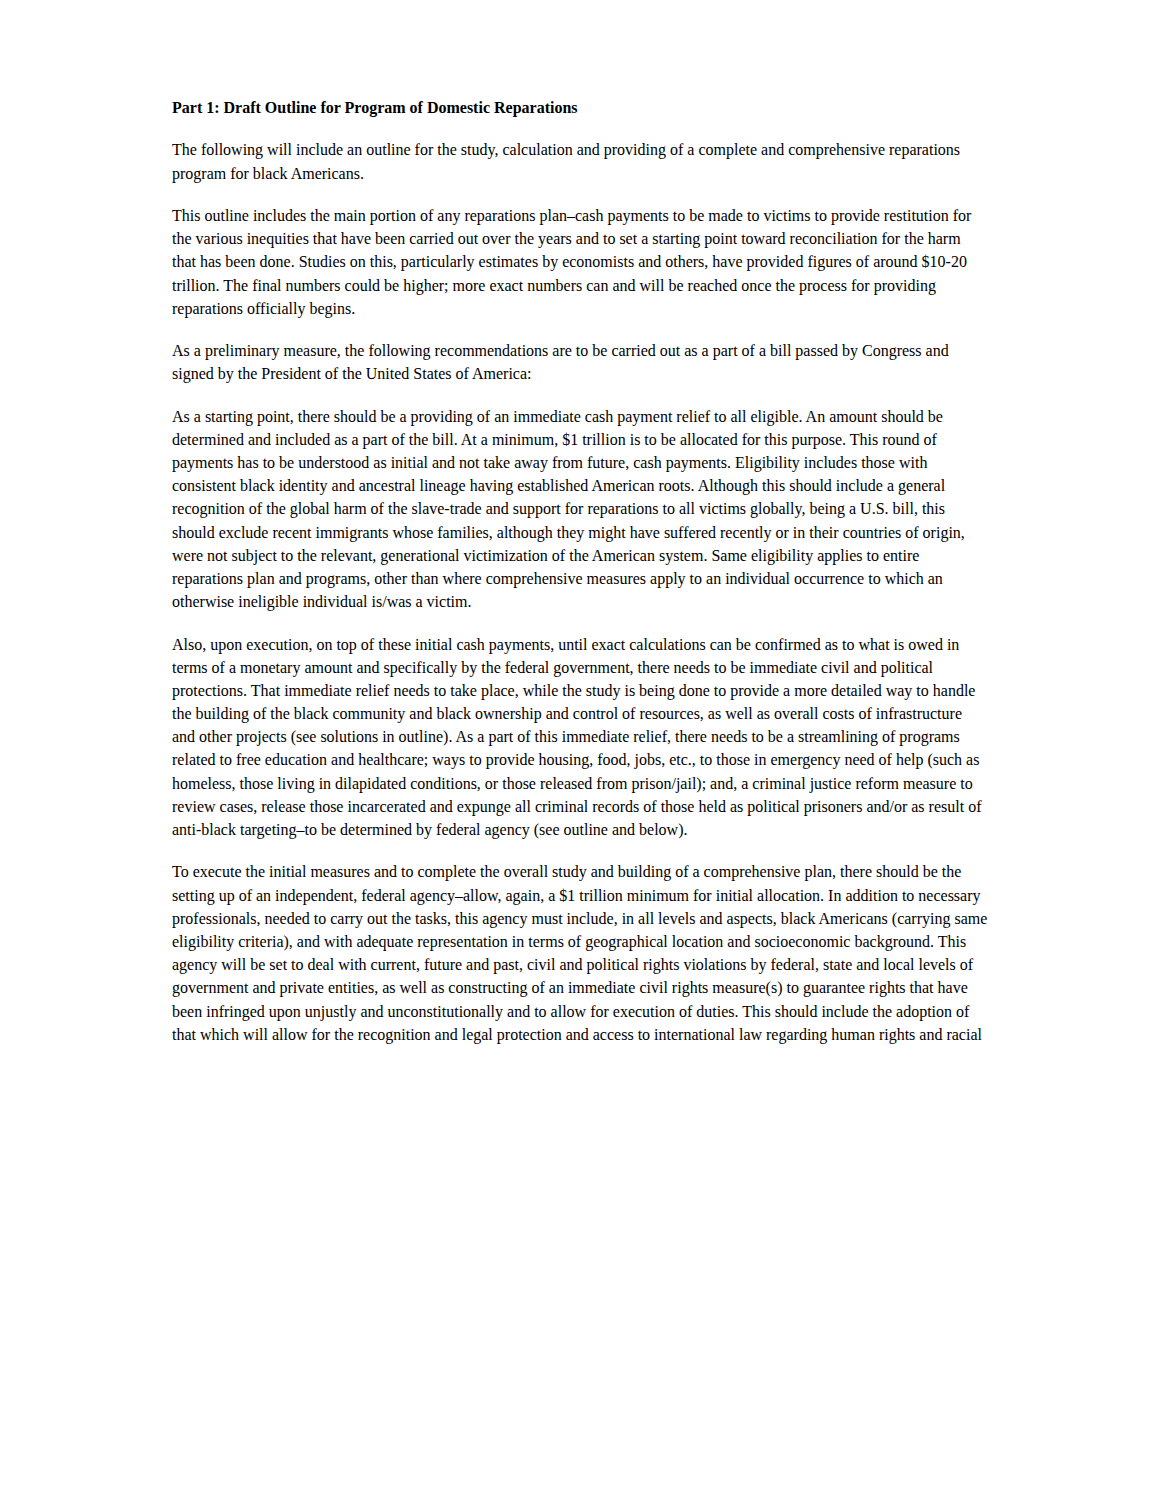Part 1: Draft Outline for Program of Domestic Reparations
The following will include an outline for the study, calculation and providing of a complete and comprehensive reparations program for black Americans.
This outline includes the main portion of any reparations plan–cash payments to be made to victims to provide restitution for the various inequities that have been carried out over the years and to set a starting point toward reconciliation for the harm that has been done. Studies on this, particularly estimates by economists and others, have provided figures of around $10-20 trillion. The final numbers could be higher; more exact numbers can and will be reached once the process for providing reparations officially begins.
As a preliminary measure, the following recommendations are to be carried out as a part of a bill passed by Congress and signed by the President of the United States of America:
As a starting point, there should be a providing of an immediate cash payment relief to all eligible. An amount should be determined and included as a part of the bill. At a minimum, $1 trillion is to be allocated for this purpose. This round of payments has to be understood as initial and not take away from future, cash payments. Eligibility includes those with consistent black identity and ancestral lineage having established American roots. Although this should include a general recognition of the global harm of the slave-trade and support for reparations to all victims globally, being a U.S. bill, this should exclude recent immigrants whose families, although they might have suffered recently or in their countries of origin, were not subject to the relevant, generational victimization of the American system. Same eligibility applies to entire reparations plan and programs, other than where comprehensive measures apply to an individual occurrence to which an otherwise ineligible individual is/was a victim.
Also, upon execution, on top of these initial cash payments, until exact calculations can be confirmed as to what is owed in terms of a monetary amount and specifically by the federal government, there needs to be immediate civil and political protections. That immediate relief needs to take place, while the study is being done to provide a more detailed way to handle the building of the black community and black ownership and control of resources, as well as overall costs of infrastructure and other projects (see solutions in outline). As a part of this immediate relief, there needs to be a streamlining of programs related to free education and healthcare; ways to provide housing, food, jobs, etc., to those in emergency need of help (such as homeless, those living in dilapidated conditions, or those released from prison/jail); and, a criminal justice reform measure to review cases, release those incarcerated and expunge all criminal records of those held as political prisoners and/or as result of anti-black targeting–to be determined by federal agency (see outline and below).
To execute the initial measures and to complete the overall study and building of a comprehensive plan, there should be the setting up of an independent, federal agency–allow, again, a $1 trillion minimum for initial allocation. In addition to necessary professionals, needed to carry out the tasks, this agency must include, in all levels and aspects, black Americans (carrying same eligibility criteria), and with adequate representation in terms of geographical location and socioeconomic background. This agency will be set to deal with current, future and past, civil and political rights violations by federal, state and local levels of government and private entities, as well as constructing of an immediate civil rights measure(s) to guarantee rights that have been infringed upon unjustly and unconstitutionally and to allow for execution of duties. This should include the adoption of that which will allow for the recognition and legal protection and access to international law regarding human rights and racial